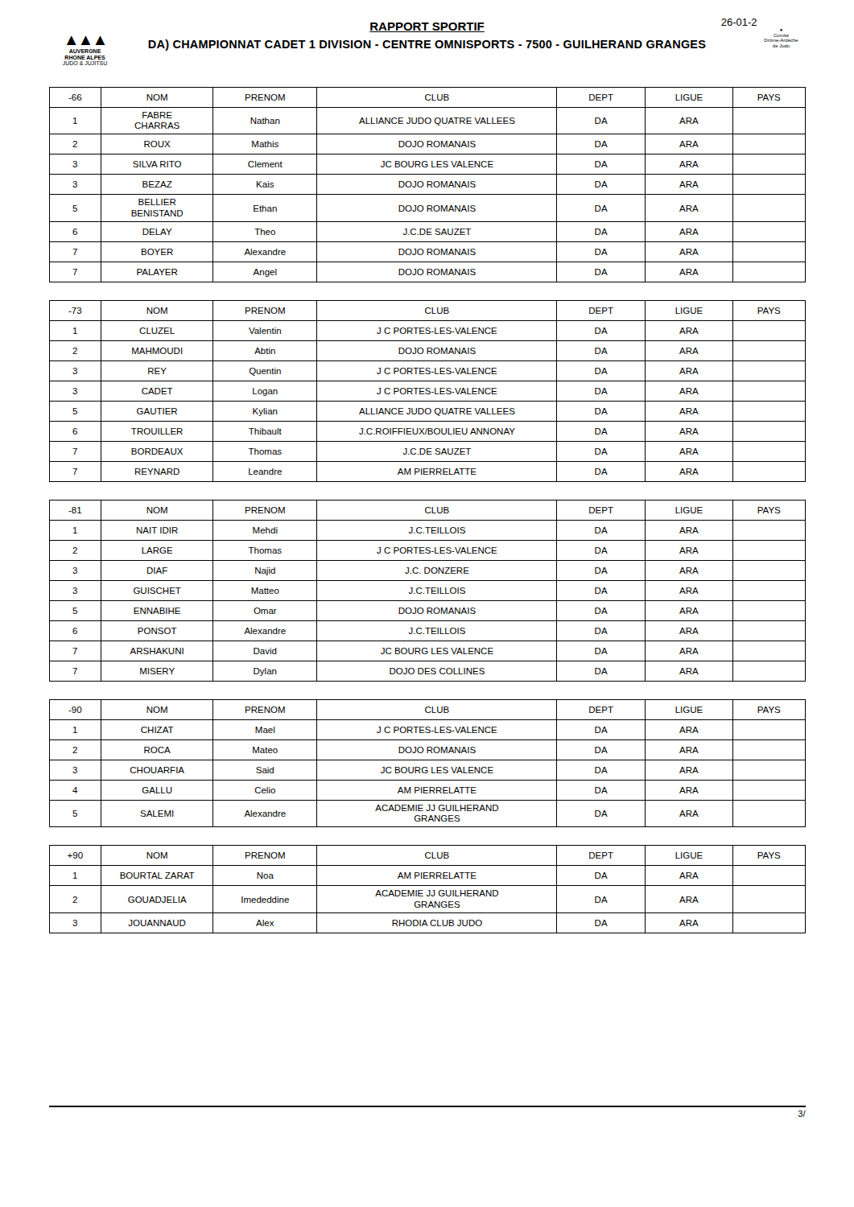26-01-2
▲▲▲
AUVERGNE
RHONE ALPES
JUDO & JUJITSU
●
Comité
Drôme-Ardèche
de Judo
RAPPORT SPORTIF
DA) CHAMPIONNAT CADET 1 DIVISION - CENTRE OMNISPORTS - 7500 - GUILHERAND GRANGES
| -66 | NOM | PRENOM | CLUB | DEPT | LIGUE | PAYS |
| --- | --- | --- | --- | --- | --- | --- |
| 1 | FABRE CHARRAS | Nathan | ALLIANCE JUDO QUATRE VALLEES | DA | ARA | |
| 2 | ROUX | Mathis | DOJO ROMANAIS | DA | ARA | |
| 3 | SILVA RITO | Clement | JC BOURG LES VALENCE | DA | ARA | |
| 3 | BEZAZ | Kais | DOJO ROMANAIS | DA | ARA | |
| 5 | BELLIER BENISTAND | Ethan | DOJO ROMANAIS | DA | ARA | |
| 6 | DELAY | Theo | J.C.DE SAUZET | DA | ARA | |
| 7 | BOYER | Alexandre | DOJO ROMANAIS | DA | ARA | |
| 7 | PALAYER | Angel | DOJO ROMANAIS | DA | ARA | |
| -73 | NOM | PRENOM | CLUB | DEPT | LIGUE | PAYS |
| --- | --- | --- | --- | --- | --- | --- |
| 1 | CLUZEL | Valentin | J C PORTES-LES-VALENCE | DA | ARA | |
| 2 | MAHMOUDI | Abtin | DOJO ROMANAIS | DA | ARA | |
| 3 | REY | Quentin | J C PORTES-LES-VALENCE | DA | ARA | |
| 3 | CADET | Logan | J C PORTES-LES-VALENCE | DA | ARA | |
| 5 | GAUTIER | Kylian | ALLIANCE JUDO QUATRE VALLEES | DA | ARA | |
| 6 | TROUILLER | Thibault | J.C.ROIFFIEUX/BOULIEU ANNONAY | DA | ARA | |
| 7 | BORDEAUX | Thomas | J.C.DE SAUZET | DA | ARA | |
| 7 | REYNARD | Leandre | AM PIERRELATTE | DA | ARA | |
| -81 | NOM | PRENOM | CLUB | DEPT | LIGUE | PAYS |
| --- | --- | --- | --- | --- | --- | --- |
| 1 | NAIT IDIR | Mehdi | J.C.TEILLOIS | DA | ARA | |
| 2 | LARGE | Thomas | J C PORTES-LES-VALENCE | DA | ARA | |
| 3 | DIAF | Najid | J.C. DONZERE | DA | ARA | |
| 3 | GUISCHET | Matteo | J.C.TEILLOIS | DA | ARA | |
| 5 | ENNABIHE | Omar | DOJO ROMANAIS | DA | ARA | |
| 6 | PONSOT | Alexandre | J.C.TEILLOIS | DA | ARA | |
| 7 | ARSHAKUNI | David | JC BOURG LES VALENCE | DA | ARA | |
| 7 | MISERY | Dylan | DOJO DES COLLINES | DA | ARA | |
| -90 | NOM | PRENOM | CLUB | DEPT | LIGUE | PAYS |
| --- | --- | --- | --- | --- | --- | --- |
| 1 | CHIZAT | Mael | J C PORTES-LES-VALENCE | DA | ARA | |
| 2 | ROCA | Mateo | DOJO ROMANAIS | DA | ARA | |
| 3 | CHOUARFIA | Said | JC BOURG LES VALENCE | DA | ARA | |
| 4 | GALLU | Celio | AM PIERRELATTE | DA | ARA | |
| 5 | SALEMI | Alexandre | ACADEMIE JJ GUILHERAND GRANGES | DA | ARA | |
| +90 | NOM | PRENOM | CLUB | DEPT | LIGUE | PAYS |
| --- | --- | --- | --- | --- | --- | --- |
| 1 | BOURTAL ZARAT | Noa | AM PIERRELATTE | DA | ARA | |
| 2 | GOUADJELIA | Imededdine | ACADEMIE JJ GUILHERAND GRANGES | DA | ARA | |
| 3 | JOUANNAUD | Alex | RHODIA CLUB JUDO | DA | ARA | |
3/